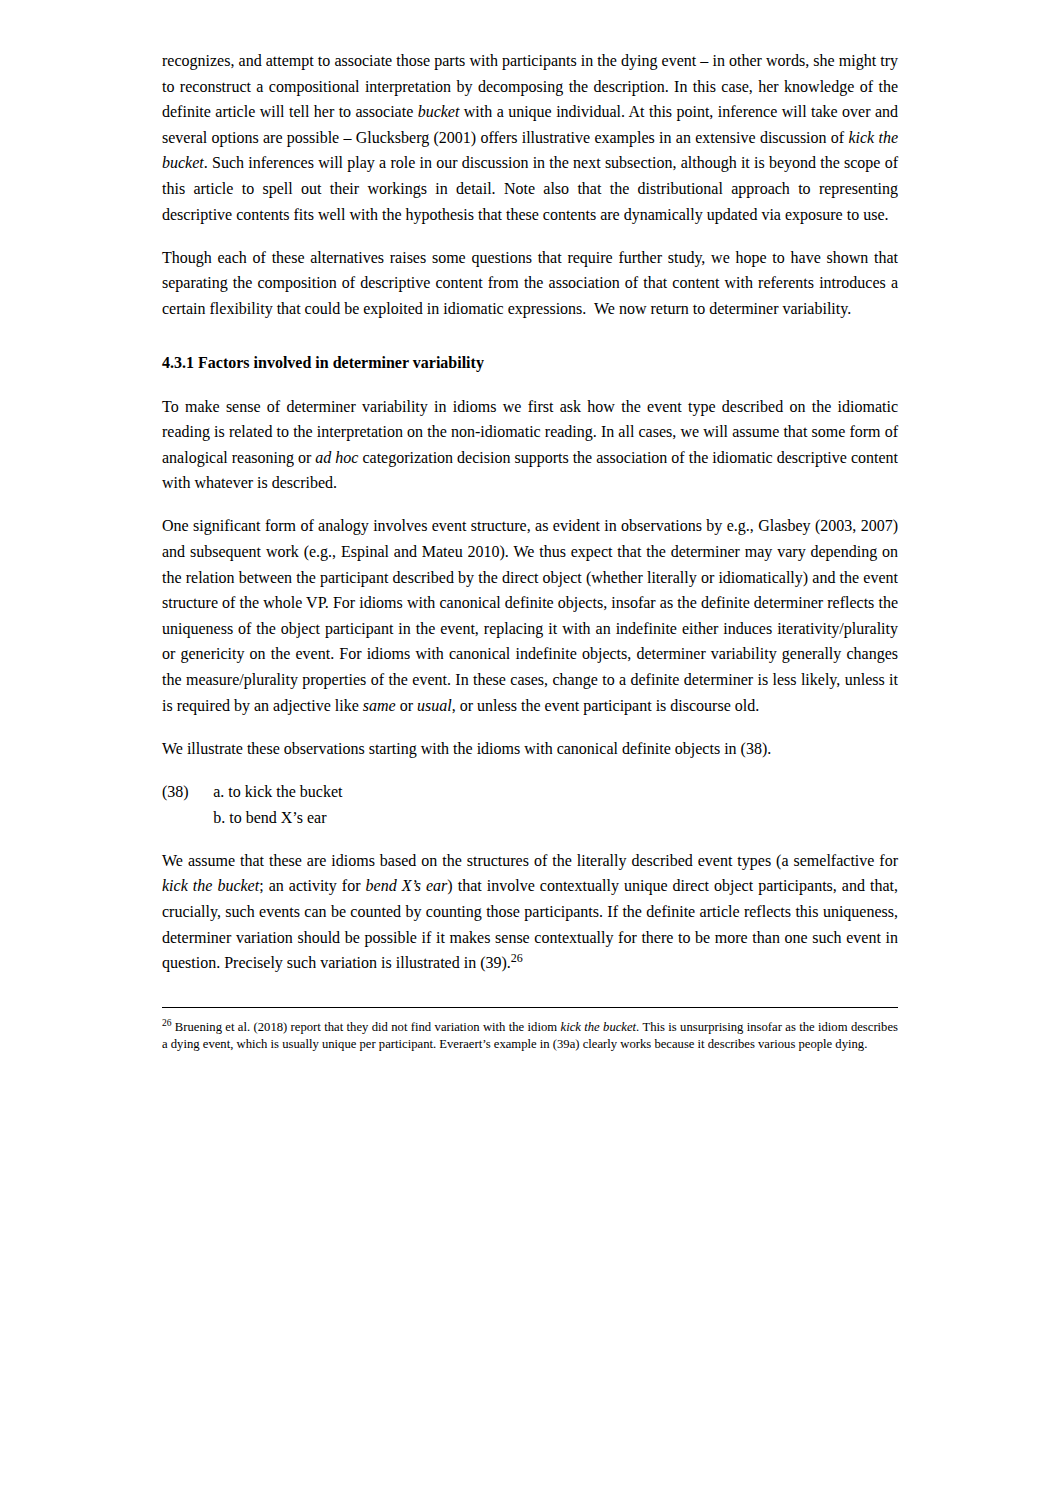recognizes, and attempt to associate those parts with participants in the dying event – in other words, she might try to reconstruct a compositional interpretation by decomposing the description. In this case, her knowledge of the definite article will tell her to associate bucket with a unique individual. At this point, inference will take over and several options are possible – Glucksberg (2001) offers illustrative examples in an extensive discussion of kick the bucket. Such inferences will play a role in our discussion in the next subsection, although it is beyond the scope of this article to spell out their workings in detail. Note also that the distributional approach to representing descriptive contents fits well with the hypothesis that these contents are dynamically updated via exposure to use.
Though each of these alternatives raises some questions that require further study, we hope to have shown that separating the composition of descriptive content from the association of that content with referents introduces a certain flexibility that could be exploited in idiomatic expressions. We now return to determiner variability.
4.3.1 Factors involved in determiner variability
To make sense of determiner variability in idioms we first ask how the event type described on the idiomatic reading is related to the interpretation on the non-idiomatic reading. In all cases, we will assume that some form of analogical reasoning or ad hoc categorization decision supports the association of the idiomatic descriptive content with whatever is described.
One significant form of analogy involves event structure, as evident in observations by e.g., Glasbey (2003, 2007) and subsequent work (e.g., Espinal and Mateu 2010). We thus expect that the determiner may vary depending on the relation between the participant described by the direct object (whether literally or idiomatically) and the event structure of the whole VP. For idioms with canonical definite objects, insofar as the definite determiner reflects the uniqueness of the object participant in the event, replacing it with an indefinite either induces iterativity/plurality or genericity on the event. For idioms with canonical indefinite objects, determiner variability generally changes the measure/plurality properties of the event. In these cases, change to a definite determiner is less likely, unless it is required by an adjective like same or usual, or unless the event participant is discourse old.
We illustrate these observations starting with the idioms with canonical definite objects in (38).
(38)
a. to kick the bucket b. to bend X’s ear
We assume that these are idioms based on the structures of the literally described event types (a semelfactive for kick the bucket; an activity for bend X’s ear) that involve contextually unique direct object participants, and that, crucially, such events can be counted by counting those participants. If the definite article reflects this uniqueness, determiner variation should be possible if it makes sense contextually for there to be more than one such event in question. Precisely such variation is illustrated in (39).26
26 Bruening et al. (2018) report that they did not find variation with the idiom kick the bucket. This is unsurprising insofar as the idiom describes a dying event, which is usually unique per participant. Everaert’s example in (39a) clearly works because it describes various people dying.